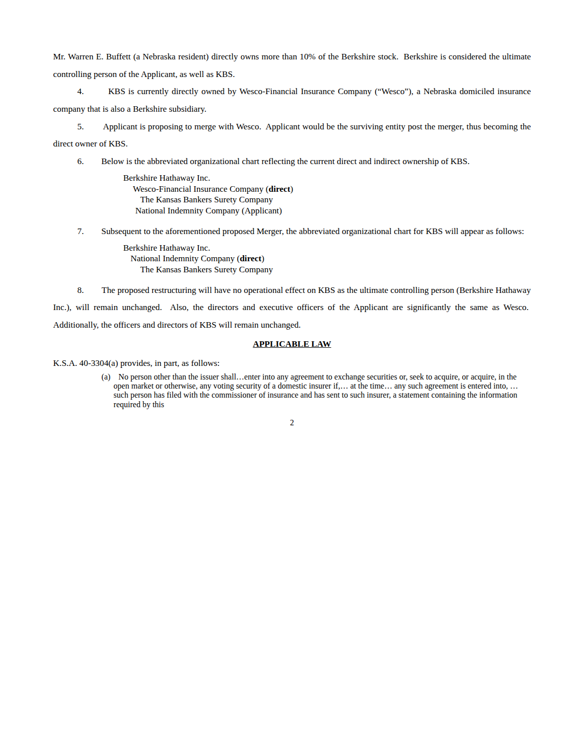Mr. Warren E. Buffett (a Nebraska resident) directly owns more than 10% of the Berkshire stock. Berkshire is considered the ultimate controlling person of the Applicant, as well as KBS.
4. KBS is currently directly owned by Wesco-Financial Insurance Company (“Wesco”), a Nebraska domiciled insurance company that is also a Berkshire subsidiary.
5. Applicant is proposing to merge with Wesco. Applicant would be the surviving entity post the merger, thus becoming the direct owner of KBS.
6. Below is the abbreviated organizational chart reflecting the current direct and indirect ownership of KBS.
Berkshire Hathaway Inc.
Wesco-Financial Insurance Company (direct)
The Kansas Bankers Surety Company
National Indemnity Company (Applicant)
7. Subsequent to the aforementioned proposed Merger, the abbreviated organizational chart for KBS will appear as follows:
Berkshire Hathaway Inc.
National Indemnity Company (direct)
The Kansas Bankers Surety Company
8. The proposed restructuring will have no operational effect on KBS as the ultimate controlling person (Berkshire Hathaway Inc.), will remain unchanged. Also, the directors and executive officers of the Applicant are significantly the same as Wesco. Additionally, the officers and directors of KBS will remain unchanged.
APPLICABLE LAW
K.S.A. 40-3304(a) provides, in part, as follows:
(a) No person other than the issuer shall…enter into any agreement to exchange securities or, seek to acquire, or acquire, in the open market or otherwise, any voting security of a domestic insurer if,… at the time… any such agreement is entered into, … such person has filed with the commissioner of insurance and has sent to such insurer, a statement containing the information required by this
2